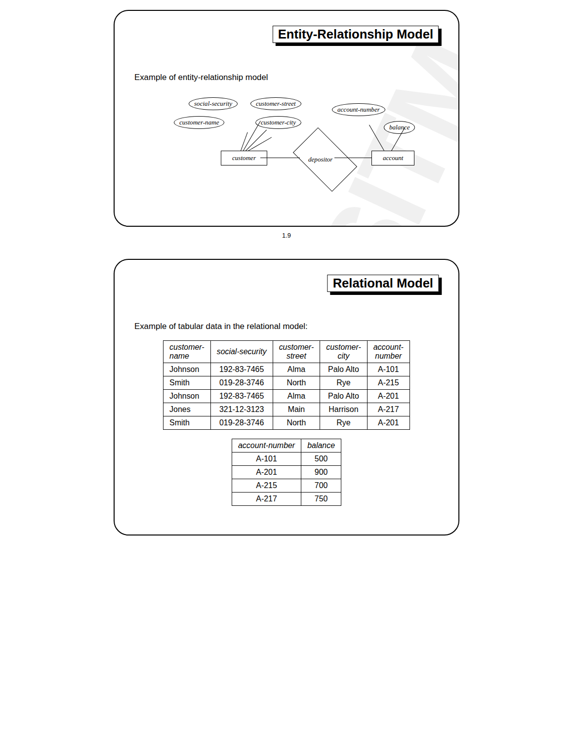SITM
Entity-Relationship Model
Example of entity-relationship model
social-security
customer-street
customer-name
customer-city
account-number
balance
customer
account
depositor
1.9
Relational Model
Example of tabular data in the relational model:
| customer- name | social-security | customer- street | customer- city | account- number |
| --- | --- | --- | --- | --- |
| Johnson | 192-83-7465 | Alma | Palo Alto | A-101 |
| Smith | 019-28-3746 | North | Rye | A-215 |
| Johnson | 192-83-7465 | Alma | Palo Alto | A-201 |
| Jones | 321-12-3123 | Main | Harrison | A-217 |
| Smith | 019-28-3746 | North | Rye | A-201 |
| account-number | balance |
| --- | --- |
| A-101 | 500 |
| A-201 | 900 |
| A-215 | 700 |
| A-217 | 750 |